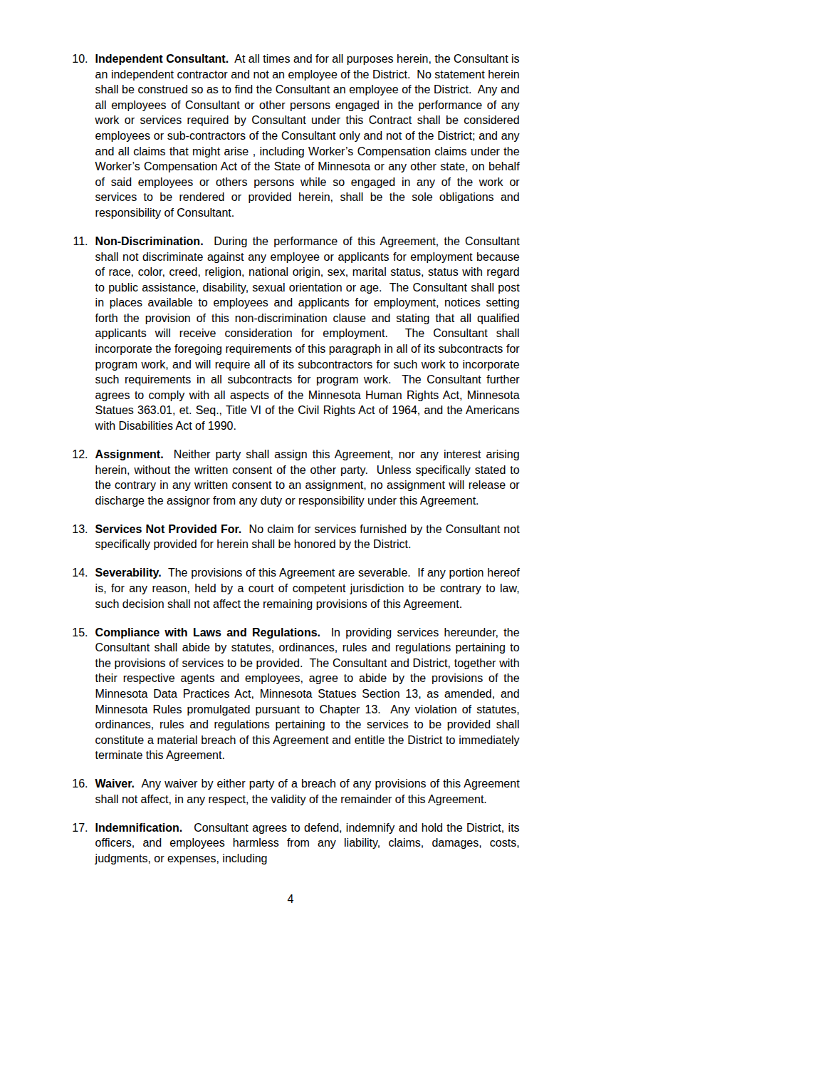Independent Consultant. At all times and for all purposes herein, the Consultant is an independent contractor and not an employee of the District. No statement herein shall be construed so as to find the Consultant an employee of the District. Any and all employees of Consultant or other persons engaged in the performance of any work or services required by Consultant under this Contract shall be considered employees or sub-contractors of the Consultant only and not of the District; and any and all claims that might arise , including Worker’s Compensation claims under the Worker’s Compensation Act of the State of Minnesota or any other state, on behalf of said employees or others persons while so engaged in any of the work or services to be rendered or provided herein, shall be the sole obligations and responsibility of Consultant.
Non-Discrimination. During the performance of this Agreement, the Consultant shall not discriminate against any employee or applicants for employment because of race, color, creed, religion, national origin, sex, marital status, status with regard to public assistance, disability, sexual orientation or age. The Consultant shall post in places available to employees and applicants for employment, notices setting forth the provision of this non-discrimination clause and stating that all qualified applicants will receive consideration for employment. The Consultant shall incorporate the foregoing requirements of this paragraph in all of its subcontracts for program work, and will require all of its subcontractors for such work to incorporate such requirements in all subcontracts for program work. The Consultant further agrees to comply with all aspects of the Minnesota Human Rights Act, Minnesota Statues 363.01, et. Seq., Title VI of the Civil Rights Act of 1964, and the Americans with Disabilities Act of 1990.
Assignment. Neither party shall assign this Agreement, nor any interest arising herein, without the written consent of the other party. Unless specifically stated to the contrary in any written consent to an assignment, no assignment will release or discharge the assignor from any duty or responsibility under this Agreement.
Services Not Provided For. No claim for services furnished by the Consultant not specifically provided for herein shall be honored by the District.
Severability. The provisions of this Agreement are severable. If any portion hereof is, for any reason, held by a court of competent jurisdiction to be contrary to law, such decision shall not affect the remaining provisions of this Agreement.
Compliance with Laws and Regulations. In providing services hereunder, the Consultant shall abide by statutes, ordinances, rules and regulations pertaining to the provisions of services to be provided. The Consultant and District, together with their respective agents and employees, agree to abide by the provisions of the Minnesota Data Practices Act, Minnesota Statues Section 13, as amended, and Minnesota Rules promulgated pursuant to Chapter 13. Any violation of statutes, ordinances, rules and regulations pertaining to the services to be provided shall constitute a material breach of this Agreement and entitle the District to immediately terminate this Agreement.
Waiver. Any waiver by either party of a breach of any provisions of this Agreement shall not affect, in any respect, the validity of the remainder of this Agreement.
Indemnification. Consultant agrees to defend, indemnify and hold the District, its officers, and employees harmless from any liability, claims, damages, costs, judgments, or expenses, including
4